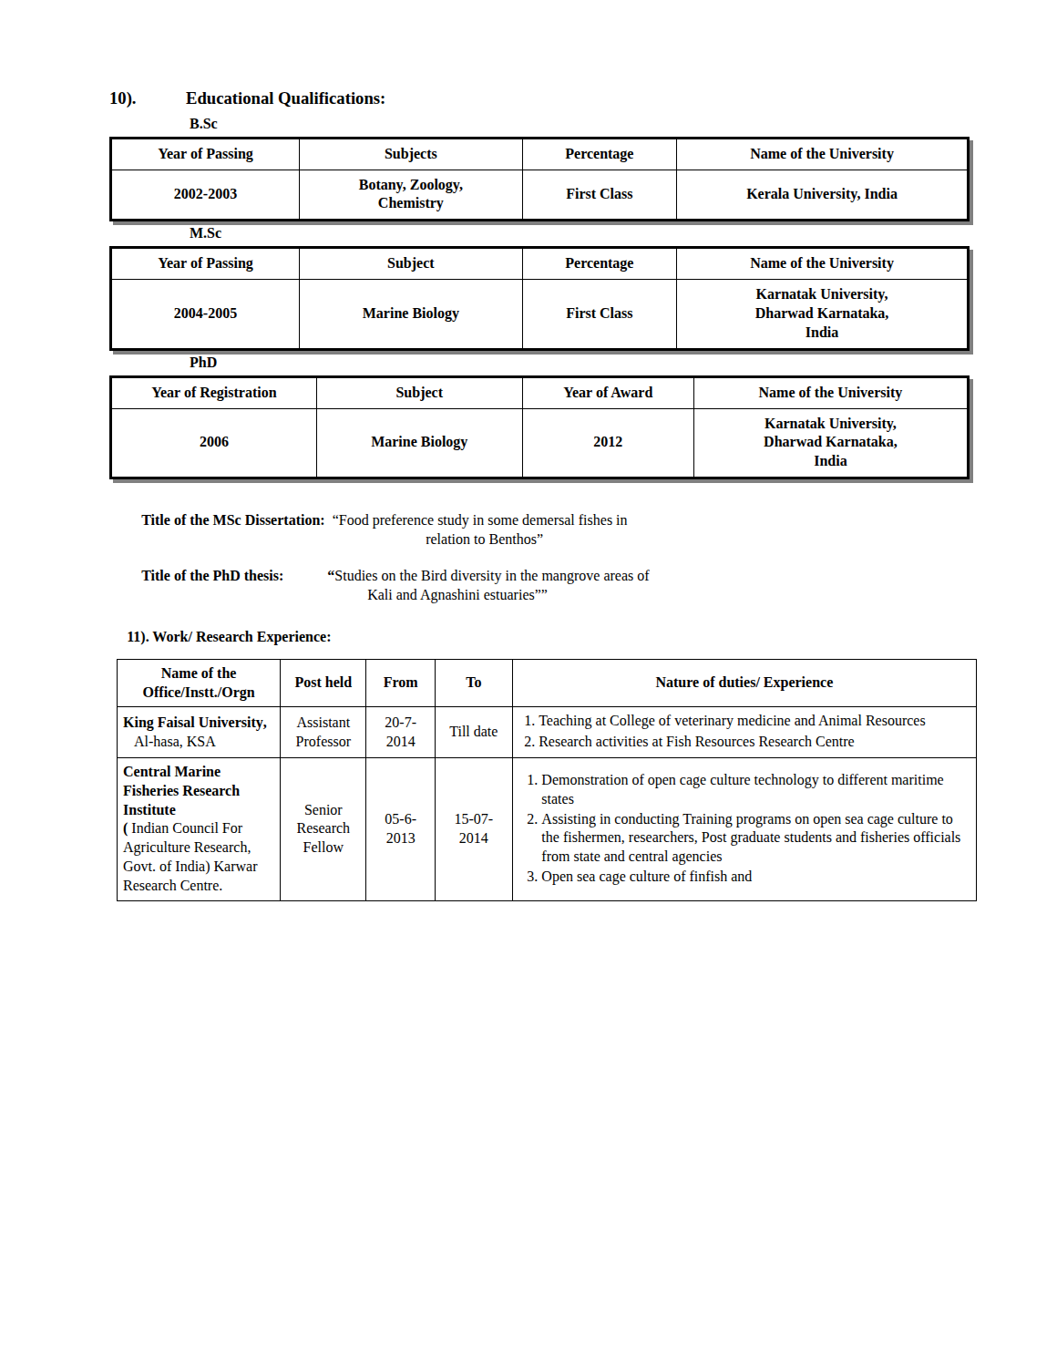10). Educational Qualifications:
B.Sc
| Year of Passing | Subjects | Percentage | Name of the University |
| --- | --- | --- | --- |
| 2002-2003 | Botany, Zoology, Chemistry | First Class | Kerala University, India |
M.Sc
| Year of Passing | Subject | Percentage | Name of the University |
| --- | --- | --- | --- |
| 2004-2005 | Marine Biology | First Class | Karnatak University, Dharwad Karnataka, India |
PhD
| Year of Registration | Subject | Year of Award | Name of the University |
| --- | --- | --- | --- |
| 2006 | Marine Biology | 2012 | Karnatak University, Dharwad Karnataka, India |
Title of the MSc Dissertation: “Food preference study in some demersal fishes in
relation to Benthos”
Title of the PhD thesis: “Studies on the Bird diversity in the mangrove areas of
Kali and Agnashini estuaries””
11). Work/ Research Experience:
| Name of the Office/Instt./Orgn | Post held | From | To | Nature of duties/ Experience |
| --- | --- | --- | --- | --- |
| King Faisal University , Al-hasa, KSA | Assistant Professor | 20-7- 2014 | Till date | Teaching at College of veterinary medicine and Animal Resources Research activities at Fish Resources Research Centre |
| Central Marine Fisheries Research Institute ( Indian Council For Agriculture Research, Govt. of India) Karwar Research Centre. | Senior Research Fellow | 05-6- 2013 | 15-07- 2014 | Demonstration of open cage culture technology to different maritime states Assisting in conducting Training programs on open sea cage culture to the fishermen, researchers, Post graduate students and fisheries officials from state and central agencies Open sea cage culture of finfish and |